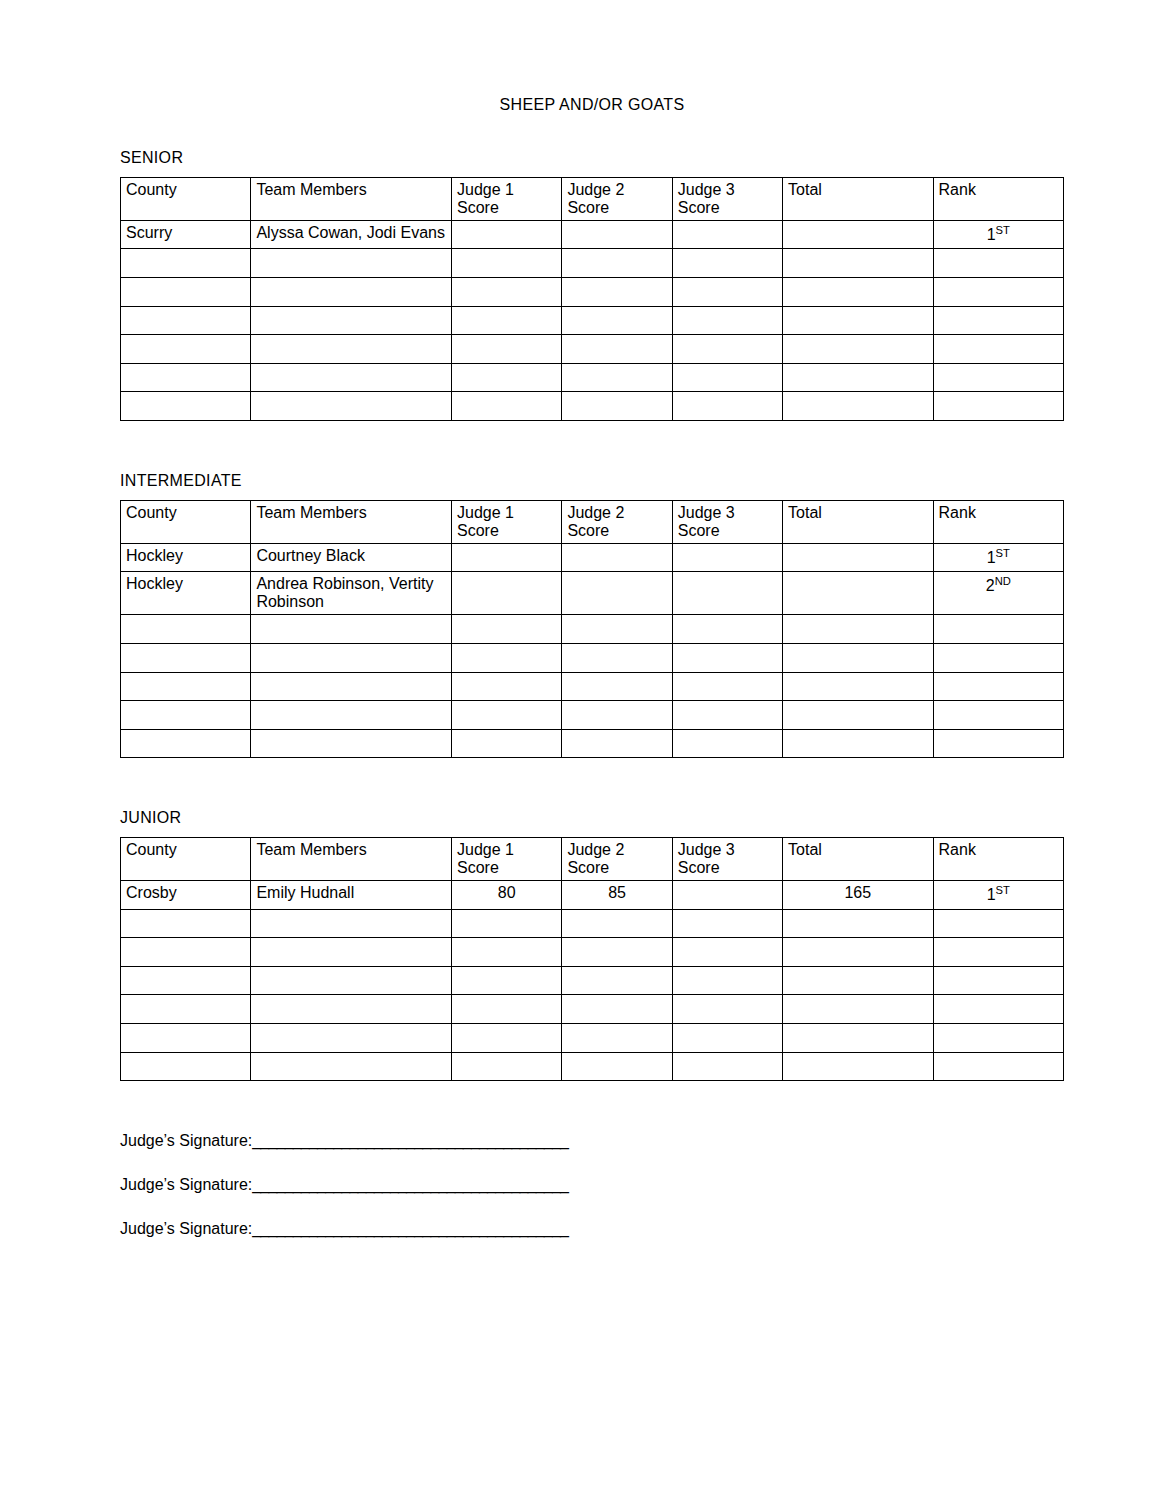SHEEP AND/OR GOATS
SENIOR
| County | Team Members | Judge 1 Score | Judge 2 Score | Judge 3 Score | Total | Rank |
| --- | --- | --- | --- | --- | --- | --- |
| Scurry | Alyssa Cowan, Jodi Evans | | | | | 1 ST |
INTERMEDIATE
| County | Team Members | Judge 1 Score | Judge 2 Score | Judge 3 Score | Total | Rank |
| --- | --- | --- | --- | --- | --- | --- |
| Hockley | Courtney Black | | | | | 1 ST |
| Hockley | Andrea Robinson, Vertity Robinson | | | | | 2 ND |
JUNIOR
| County | Team Members | Judge 1 Score | Judge 2 Score | Judge 3 Score | Total | Rank |
| --- | --- | --- | --- | --- | --- | --- |
| Crosby | Emily Hudnall | 80 | 85 | | 165 | 1 ST |
Judge’s Signature:_______________________________________
Judge’s Signature:_______________________________________
Judge’s Signature:_______________________________________